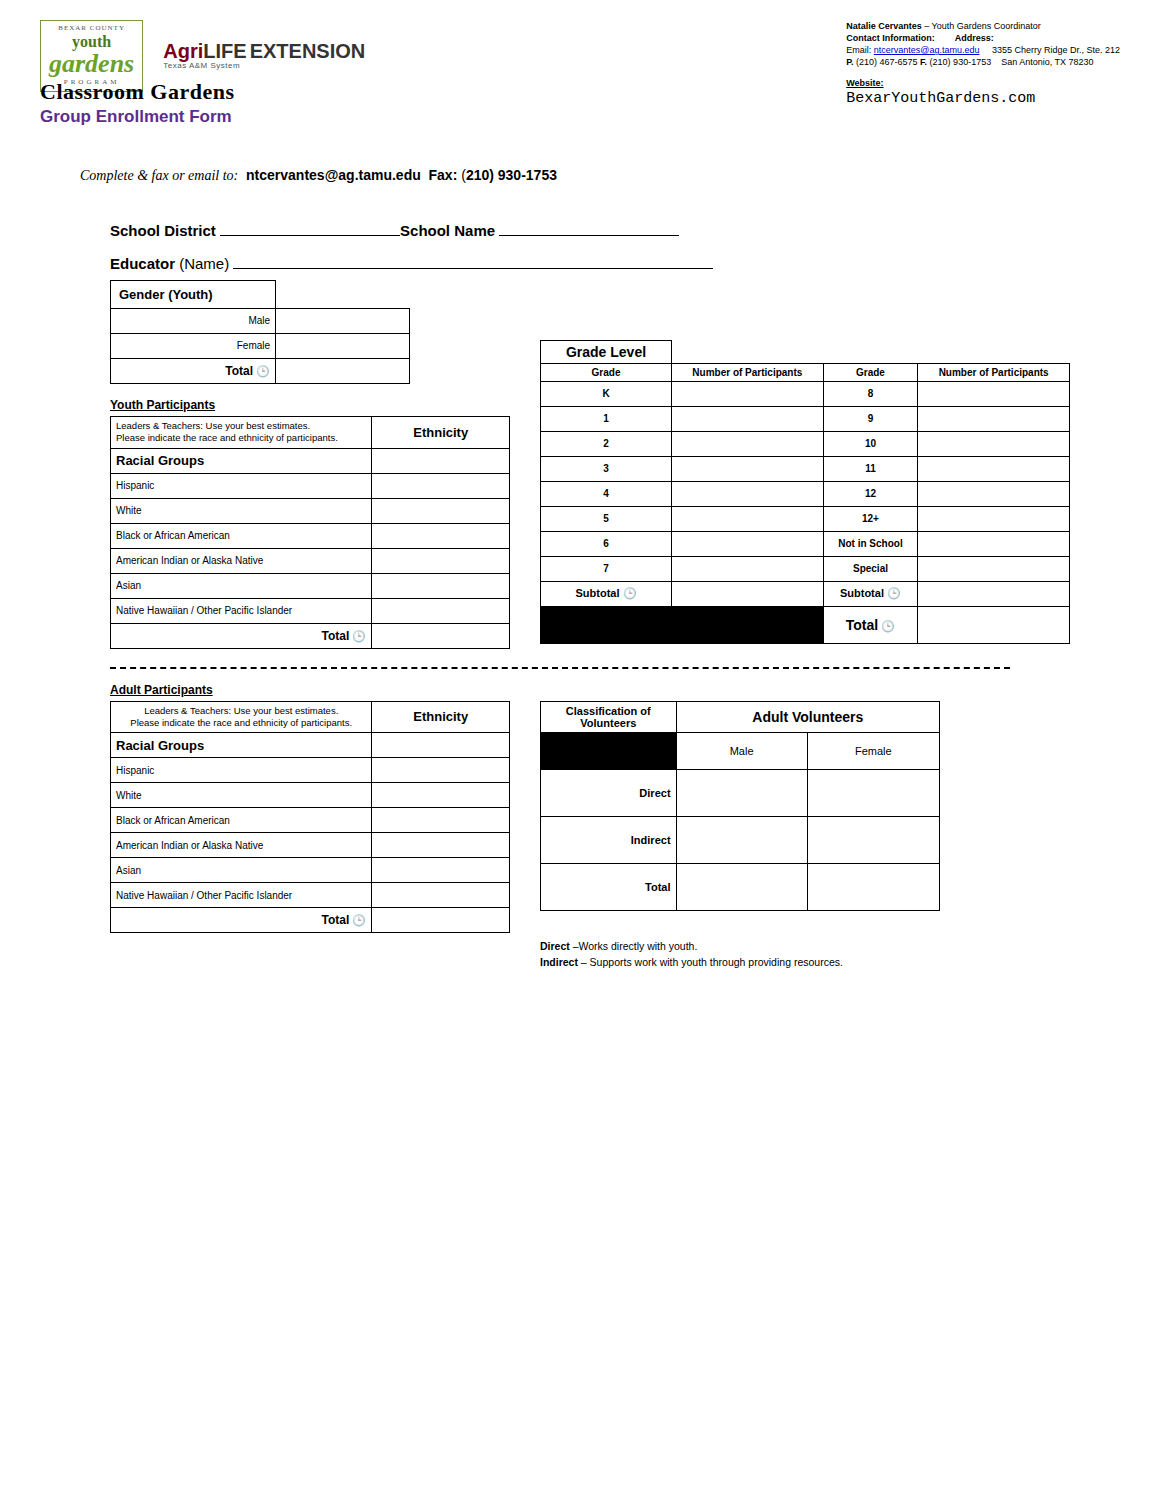BEXAR COUNTY
youth
gardens
PROGRAM
Agri LIFE EXTENSION
Texas A&M System
Natalie Cervantes – Youth Gardens Coordinator
Contact Information: Address:
Email: ntcervantes@ag.tamu.edu 3355 Cherry Ridge Dr., Ste. 212
P. (210) 467-6575 F. (210) 930-1753 San Antonio, TX 78230
Website:
BexarYouthGardens.com
Classroom Gardens
Group Enrollment Form
Complete & fax or email to: ntcervantes@ag.tamu.edu Fax: (210) 930-1753
School District School Name
Educator (Name)
| Gender (Youth) | |
| Male | |
| Female | |
| Total | |
Youth Participants
| Leaders & Teachers: Use your best estimates. Please indicate the race and ethnicity of participants. | Ethnicity |
| Racial Groups | |
| Hispanic | |
| White | |
| Black or African American | |
| American Indian or Alaska Native | |
| Asian | |
| Native Hawaiian / Other Pacific Islander | |
| Total | |
| Grade Level | |
| Grade | Number of Participants | Grade | Number of Participants |
| K | | 8 | |
| 1 | | 9 | |
| 2 | | 10 | |
| 3 | | 11 | |
| 4 | | 12 | |
| 5 | | 12+ | |
| 6 | | Not in School | |
| 7 | | Special | |
| Subtotal | | Subtotal | |
| | Total | |
Adult Participants
| Leaders & Teachers: Use your best estimates. Please indicate the race and ethnicity of participants. | Ethnicity |
| Racial Groups | |
| Hispanic | |
| White | |
| Black or African American | |
| American Indian or Alaska Native | |
| Asian | |
| Native Hawaiian / Other Pacific Islander | |
| Total | |
| Classification of Volunteers | Adult Volunteers |
| | Male | Female |
| Direct | | |
| Indirect | | |
| Total | | |
Direct –Works directly with youth.
Indirect – Supports work with youth through providing resources.